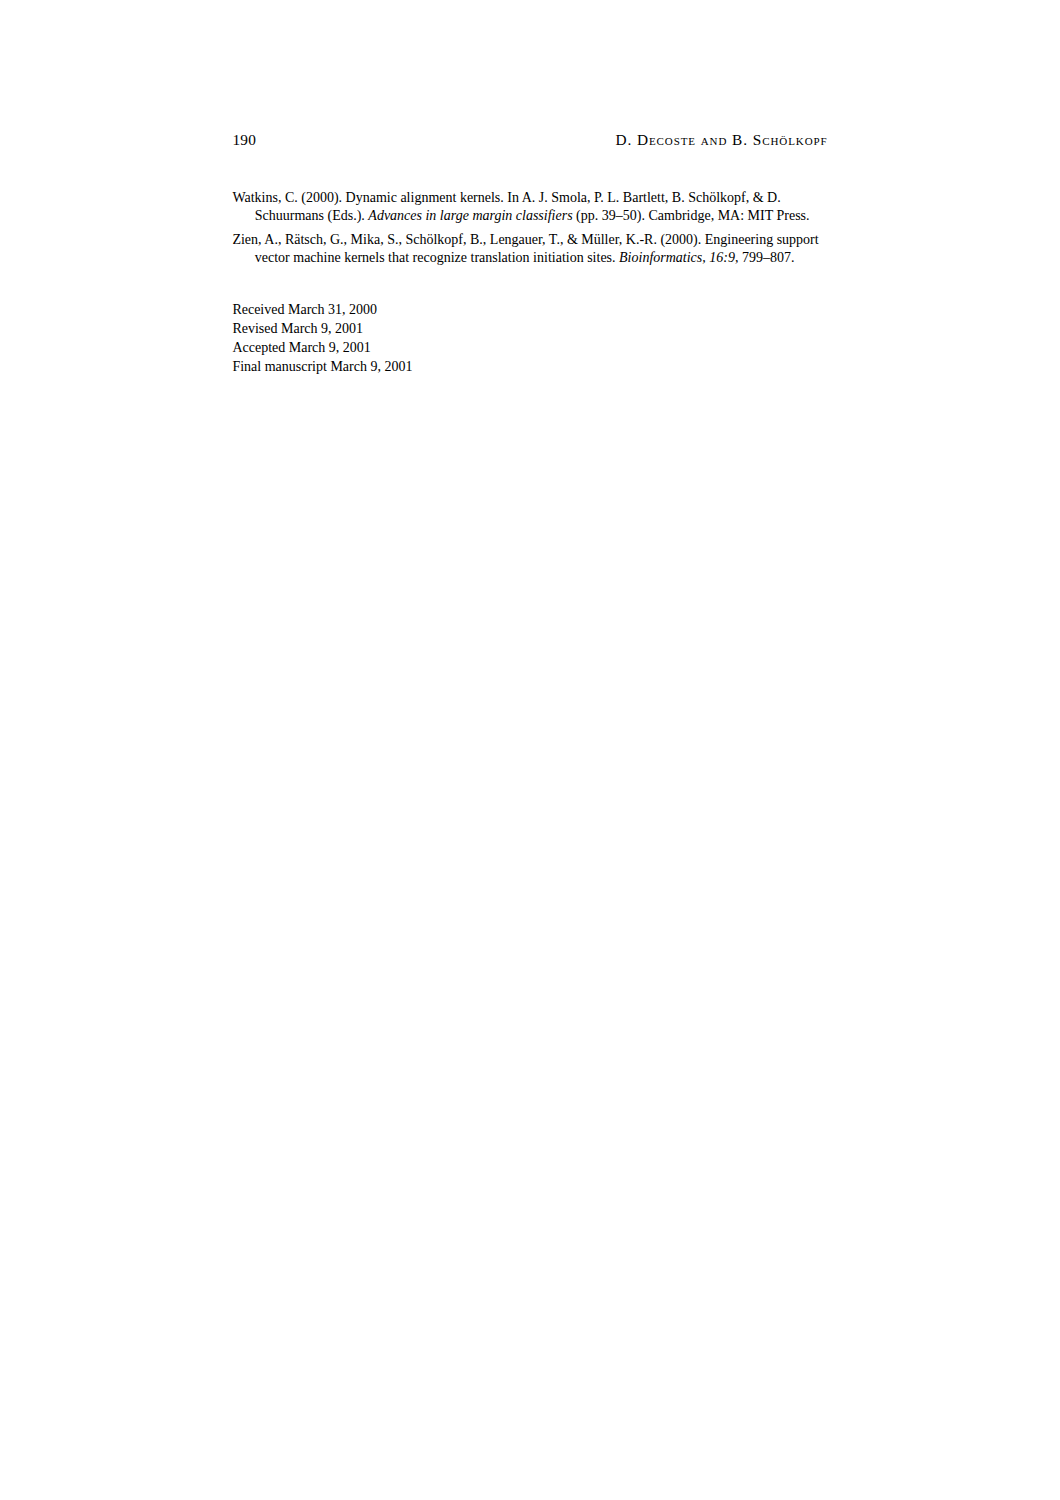190 D. Decoste and B. Schölkopf
Watkins, C. (2000). Dynamic alignment kernels. In A. J. Smola, P. L. Bartlett, B. Schölkopf, & D. Schuurmans (Eds.). Advances in large margin classifiers (pp. 39–50). Cambridge, MA: MIT Press.
Zien, A., Rätsch, G., Mika, S., Schölkopf, B., Lengauer, T., & Müller, K.-R. (2000). Engineering support vector machine kernels that recognize translation initiation sites. Bioinformatics, 16:9, 799–807.
Received March 31, 2000
Revised March 9, 2001
Accepted March 9, 2001
Final manuscript March 9, 2001